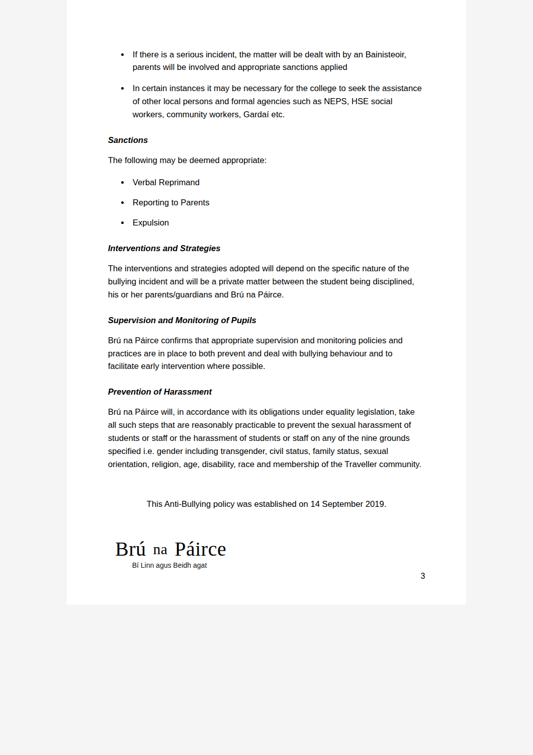If there is a serious incident, the matter will be dealt with by an Bainisteoir, parents will be involved and appropriate sanctions applied
In certain instances it may be necessary for the college to seek the assistance of other local persons and formal agencies such as NEPS, HSE social workers, community workers, Gardaí etc.
Sanctions
The following may be deemed appropriate:
Verbal Reprimand
Reporting to Parents
Expulsion
Interventions and Strategies
The interventions and strategies adopted will depend on the specific nature of the bullying incident and will be a private matter between the student being disciplined, his or her parents/guardians and Brú na Páirce.
Supervision and Monitoring of Pupils
Brú na Páirce confirms that appropriate supervision and monitoring policies and practices are in place to both prevent and deal with bullying behaviour and to facilitate early intervention where possible.
Prevention of Harassment
Brú na Páirce will, in accordance with its obligations under equality legislation, take all such steps that are reasonably practicable to prevent the sexual harassment of students or staff or the harassment of students or staff on any of the nine grounds specified i.e. gender including transgender, civil status, family status, sexual orientation, religion, age, disability, race and membership of the Traveller community.
This Anti-Bullying policy was established on 14 September 2019.
Brú na Páirce
Bí Linn agus Beidh agat
3